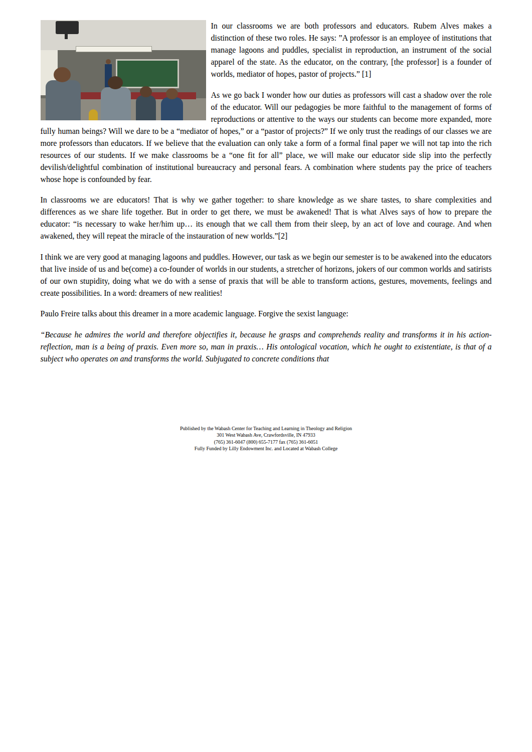In our classrooms we are both professors and educators. Rubem Alves makes a distinction of these two roles. He says: ”A professor is an employee of institutions that manage lagoons and puddles, specialist in reproduction, an instrument of the social apparel of the state. As the educator, on the contrary, [the professor] is a founder of worlds, mediator of hopes, pastor of projects.” [1]
As we go back I wonder how our duties as professors will cast a shadow over the role of the educator. Will our pedagogies be more faithful to the management of forms of reproductions or attentive to the ways our students can become more expanded, more fully human beings? Will we dare to be a “mediator of hopes,” or a “pastor of projects?” If we only trust the readings of our classes we are more professors than educators. If we believe that the evaluation can only take a form of a formal final paper we will not tap into the rich resources of our students. If we make classrooms be a “one fit for all” place, we will make our educator side slip into the perfectly devilish/delightful combination of institutional bureaucracy and personal fears. A combination where students pay the price of teachers whose hope is confounded by fear.
In classrooms we are educators! That is why we gather together: to share knowledge as we share tastes, to share complexities and differences as we share life together. But in order to get there, we must be awakened! That is what Alves says of how to prepare the educator: “is necessary to wake her/him up… its enough that we call them from their sleep, by an act of love and courage. And when awakened, they will repeat the miracle of the instauration of new worlds.”[2]
I think we are very good at managing lagoons and puddles. However, our task as we begin our semester is to be awakened into the educators that live inside of us and be(come) a co-founder of worlds in our students, a stretcher of horizons, jokers of our common worlds and satirists of our own stupidity, doing what we do with a sense of praxis that will be able to transform actions, gestures, movements, feelings and create possibilities. In a word: dreamers of new realities!
Paulo Freire talks about this dreamer in a more academic language. Forgive the sexist language:
“Because he admires the world and therefore objectifies it, because he grasps and comprehends reality and transforms it in his action-reflection, man is a being of praxis. Even more so, man in praxis… His ontological vocation, which he ought to existentiate, is that of a subject who operates on and transforms the world. Subjugated to concrete conditions that
Published by the Wabash Center for Teaching and Learning in Theology and Religion
301 West Wabash Ave, Crawfordsville, IN 47933
(765) 361-6047 (800) 655-7177 fax (765) 361-6051
Fully Funded by Lilly Endowment Inc. and Located at Wabash College